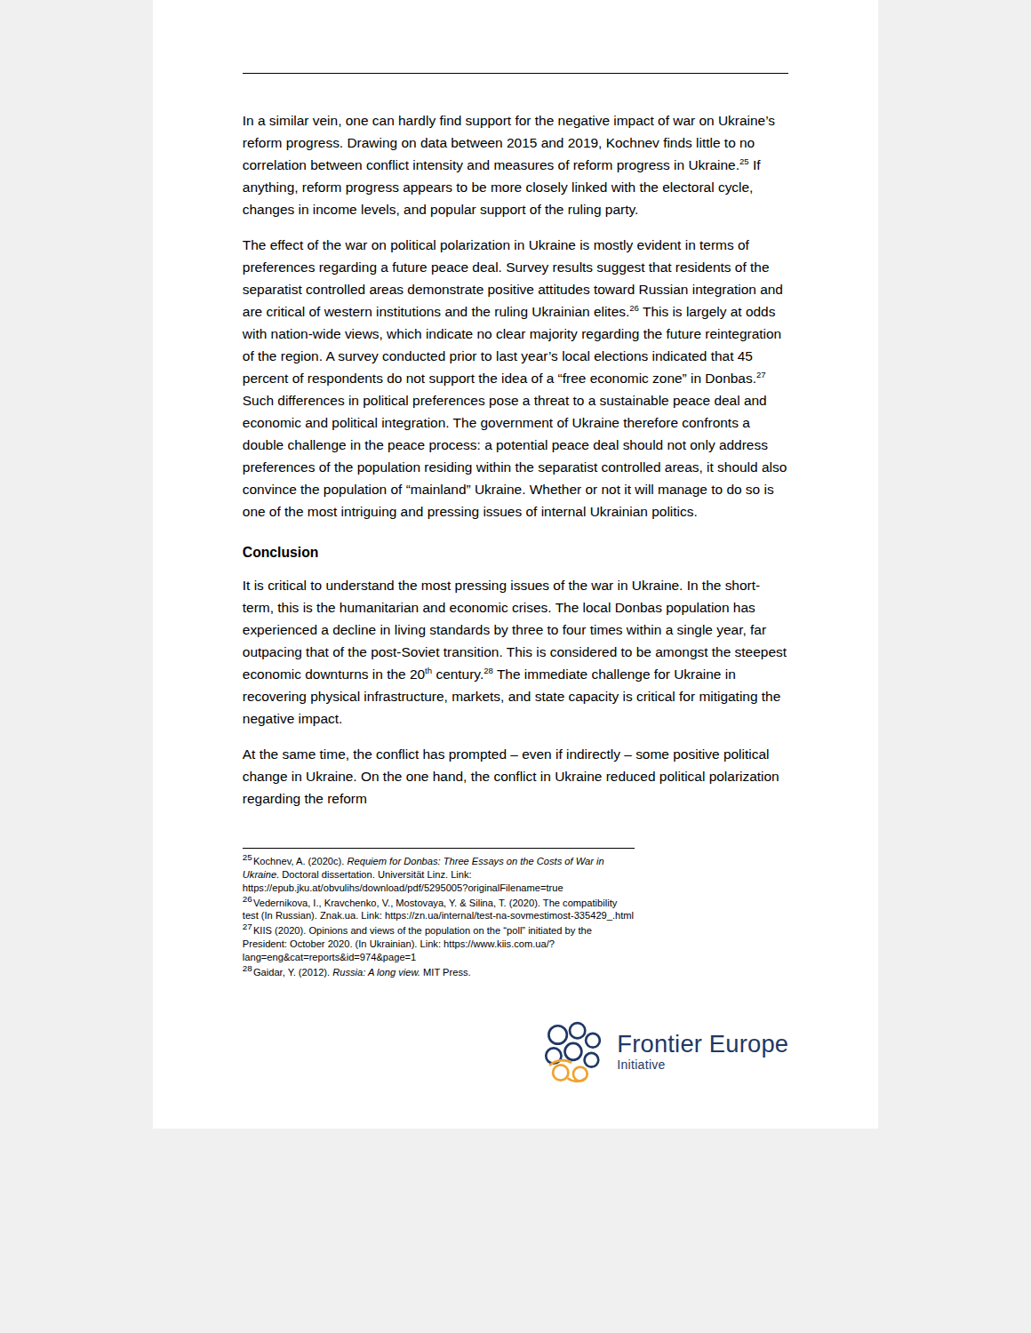In a similar vein, one can hardly find support for the negative impact of war on Ukraine’s reform progress. Drawing on data between 2015 and 2019, Kochnev finds little to no correlation between conflict intensity and measures of reform progress in Ukraine.25 If anything, reform progress appears to be more closely linked with the electoral cycle, changes in income levels, and popular support of the ruling party.
The effect of the war on political polarization in Ukraine is mostly evident in terms of preferences regarding a future peace deal. Survey results suggest that residents of the separatist controlled areas demonstrate positive attitudes toward Russian integration and are critical of western institutions and the ruling Ukrainian elites.26 This is largely at odds with nation-wide views, which indicate no clear majority regarding the future reintegration of the region. A survey conducted prior to last year’s local elections indicated that 45 percent of respondents do not support the idea of a “free economic zone” in Donbas.27 Such differences in political preferences pose a threat to a sustainable peace deal and economic and political integration. The government of Ukraine therefore confronts a double challenge in the peace process: a potential peace deal should not only address preferences of the population residing within the separatist controlled areas, it should also convince the population of “mainland” Ukraine. Whether or not it will manage to do so is one of the most intriguing and pressing issues of internal Ukrainian politics.
Conclusion
It is critical to understand the most pressing issues of the war in Ukraine. In the short-term, this is the humanitarian and economic crises. The local Donbas population has experienced a decline in living standards by three to four times within a single year, far outpacing that of the post-Soviet transition. This is considered to be amongst the steepest economic downturns in the 20th century.28 The immediate challenge for Ukraine in recovering physical infrastructure, markets, and state capacity is critical for mitigating the negative impact.
At the same time, the conflict has prompted – even if indirectly – some positive political change in Ukraine. On the one hand, the conflict in Ukraine reduced political polarization regarding the reform
25 Kochnev, A. (2020c). Requiem for Donbas: Three Essays on the Costs of War in Ukraine. Doctoral dissertation. Universität Linz. Link: https://epub.jku.at/obvulihs/download/pdf/5295005?originalFilename=true
26 Vedernikova, I., Kravchenko, V., Mostovaya, Y. & Silina, T. (2020). The compatibility test (In Russian). Znak.ua. Link: https://zn.ua/internal/test-na-sovmestimost-335429_.html
27 KIIS (2020). Opinions and views of the population on the “poll” initiated by the President: October 2020. (In Ukrainian). Link: https://www.kiis.com.ua/?lang=eng&cat=reports&id=974&page=1
28 Gaidar, Y. (2012). Russia: A long view. MIT Press.
Frontier Europe
Initiative